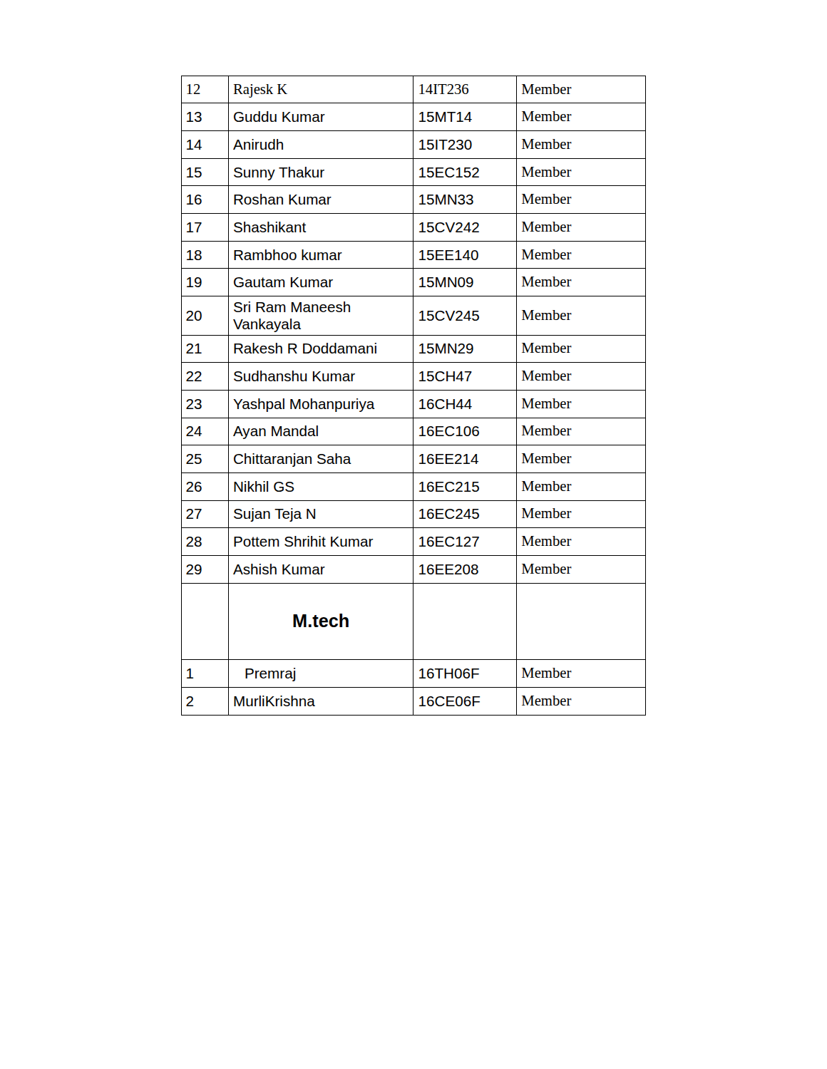| 12 | Rajesk K | 14IT236 | Member |
| 13 | Guddu Kumar | 15MT14 | Member |
| 14 | Anirudh | 15IT230 | Member |
| 15 | Sunny Thakur | 15EC152 | Member |
| 16 | Roshan Kumar | 15MN33 | Member |
| 17 | Shashikant | 15CV242 | Member |
| 18 | Rambhoo kumar | 15EE140 | Member |
| 19 | Gautam Kumar | 15MN09 | Member |
| 20 | Sri Ram Maneesh Vankayala | 15CV245 | Member |
| 21 | Rakesh R Doddamani | 15MN29 | Member |
| 22 | Sudhanshu Kumar | 15CH47 | Member |
| 23 | Yashpal Mohanpuriya | 16CH44 | Member |
| 24 | Ayan Mandal | 16EC106 | Member |
| 25 | Chittaranjan Saha | 16EE214 | Member |
| 26 | Nikhil GS | 16EC215 | Member |
| 27 | Sujan Teja N | 16EC245 | Member |
| 28 | Pottem Shrihit Kumar | 16EC127 | Member |
| 29 | Ashish Kumar | 16EE208 | Member |
| | M.tech | | |
| 1 | Premraj | 16TH06F | Member |
| 2 | MurliKrishna | 16CE06F | Member |